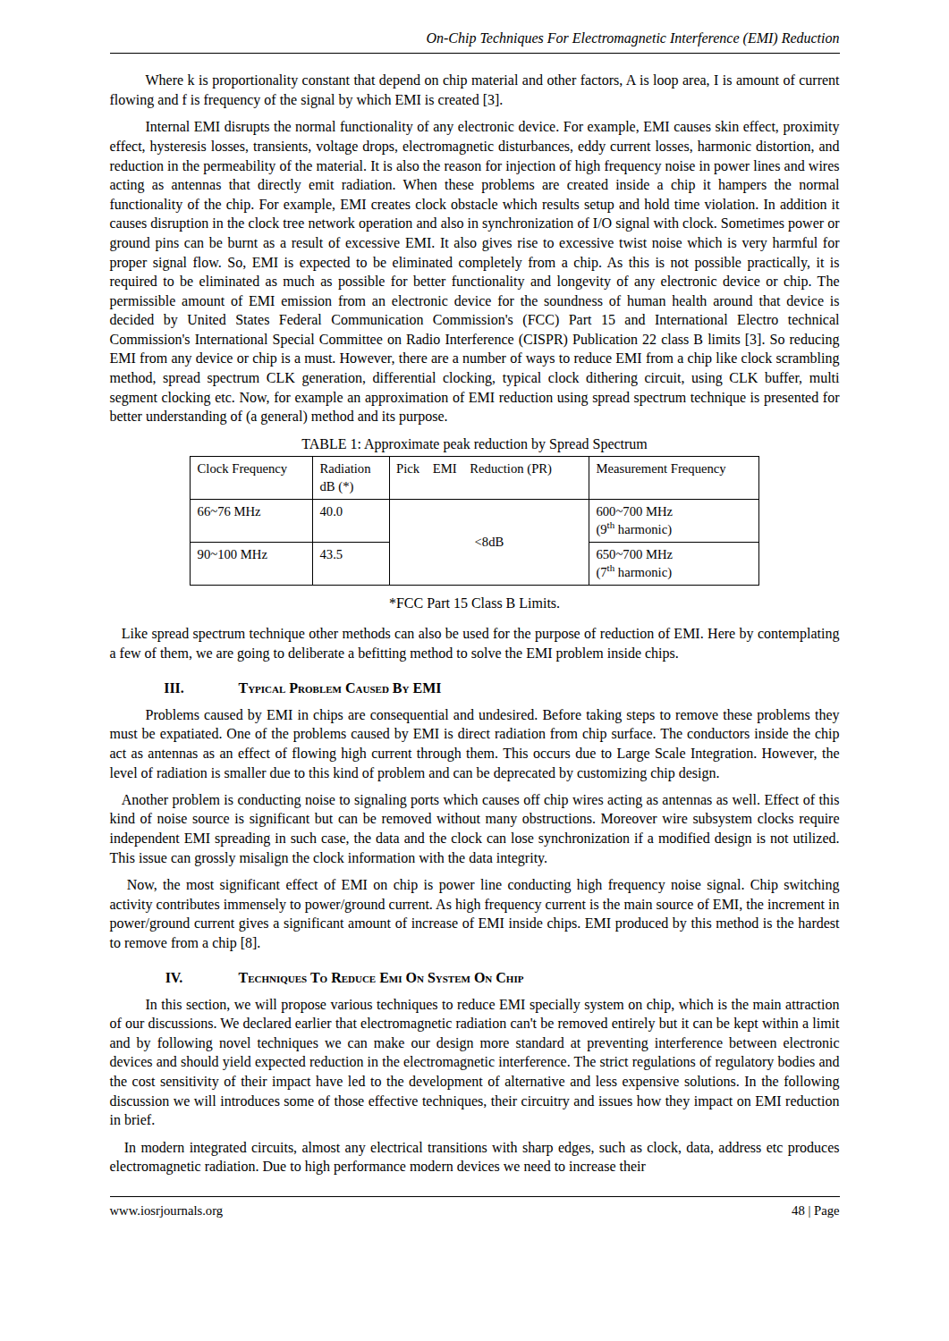On-Chip Techniques For Electromagnetic Interference (EMI) Reduction
Where k is proportionality constant that depend on chip material and other factors, A is loop area, I is amount of current flowing and f is frequency of the signal by which EMI is created [3].
Internal EMI disrupts the normal functionality of any electronic device. For example, EMI causes skin effect, proximity effect, hysteresis losses, transients, voltage drops, electromagnetic disturbances, eddy current losses, harmonic distortion, and reduction in the permeability of the material. It is also the reason for injection of high frequency noise in power lines and wires acting as antennas that directly emit radiation. When these problems are created inside a chip it hampers the normal functionality of the chip. For example, EMI creates clock obstacle which results setup and hold time violation. In addition it causes disruption in the clock tree network operation and also in synchronization of I/O signal with clock. Sometimes power or ground pins can be burnt as a result of excessive EMI. It also gives rise to excessive twist noise which is very harmful for proper signal flow. So, EMI is expected to be eliminated completely from a chip. As this is not possible practically, it is required to be eliminated as much as possible for better functionality and longevity of any electronic device or chip. The permissible amount of EMI emission from an electronic device for the soundness of human health around that device is decided by United States Federal Communication Commission's (FCC) Part 15 and International Electro technical Commission's International Special Committee on Radio Interference (CISPR) Publication 22 class B limits [3]. So reducing EMI from any device or chip is a must. However, there are a number of ways to reduce EMI from a chip like clock scrambling method, spread spectrum CLK generation, differential clocking, typical clock dithering circuit, using CLK buffer, multi segment clocking etc. Now, for example an approximation of EMI reduction using spread spectrum technique is presented for better understanding of (a general) method and its purpose.
TABLE 1: Approximate peak reduction by Spread Spectrum
| Clock Frequency | Radiation dB (*) | Pick EMI Reduction (PR) | Measurement Frequency |
| 66~76 MHz | 40.0 | <8dB | 600~700 MHz (9 th harmonic) |
| 90~100 MHz | 43.5 | 650~700 MHz (7 th harmonic) |
*FCC Part 15 Class B Limits.
Like spread spectrum technique other methods can also be used for the purpose of reduction of EMI. Here by contemplating a few of them, we are going to deliberate a befitting method to solve the EMI problem inside chips.
III. Typical Problem Caused By EMI
Problems caused by EMI in chips are consequential and undesired. Before taking steps to remove these problems they must be expatiated. One of the problems caused by EMI is direct radiation from chip surface. The conductors inside the chip act as antennas as an effect of flowing high current through them. This occurs due to Large Scale Integration. However, the level of radiation is smaller due to this kind of problem and can be deprecated by customizing chip design.
Another problem is conducting noise to signaling ports which causes off chip wires acting as antennas as well. Effect of this kind of noise source is significant but can be removed without many obstructions. Moreover wire subsystem clocks require independent EMI spreading in such case, the data and the clock can lose synchronization if a modified design is not utilized. This issue can grossly misalign the clock information with the data integrity.
Now, the most significant effect of EMI on chip is power line conducting high frequency noise signal. Chip switching activity contributes immensely to power/ground current. As high frequency current is the main source of EMI, the increment in power/ground current gives a significant amount of increase of EMI inside chips. EMI produced by this method is the hardest to remove from a chip [8].
IV. Techniques To Reduce Emi On System On Chip
In this section, we will propose various techniques to reduce EMI specially system on chip, which is the main attraction of our discussions. We declared earlier that electromagnetic radiation can't be removed entirely but it can be kept within a limit and by following novel techniques we can make our design more standard at preventing interference between electronic devices and should yield expected reduction in the electromagnetic interference. The strict regulations of regulatory bodies and the cost sensitivity of their impact have led to the development of alternative and less expensive solutions. In the following discussion we will introduces some of those effective techniques, their circuitry and issues how they impact on EMI reduction in brief.
In modern integrated circuits, almost any electrical transitions with sharp edges, such as clock, data, address etc produces electromagnetic radiation. Due to high performance modern devices we need to increase their
www.iosrjournals.org 48 | Page